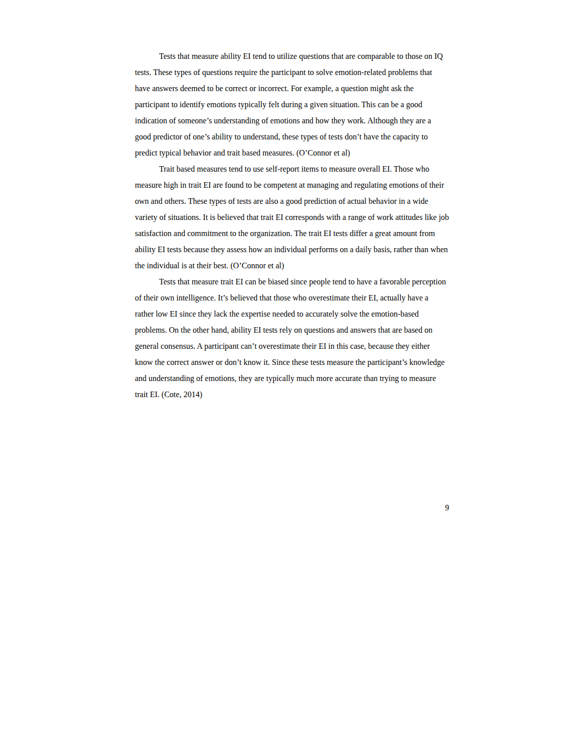Tests that measure ability EI tend to utilize questions that are comparable to those on IQ tests. These types of questions require the participant to solve emotion-related problems that have answers deemed to be correct or incorrect. For example, a question might ask the participant to identify emotions typically felt during a given situation. This can be a good indication of someone’s understanding of emotions and how they work. Although they are a good predictor of one’s ability to understand, these types of tests don’t have the capacity to predict typical behavior and trait based measures. (O’Connor et al)
Trait based measures tend to use self-report items to measure overall EI. Those who measure high in trait EI are found to be competent at managing and regulating emotions of their own and others. These types of tests are also a good prediction of actual behavior in a wide variety of situations. It is believed that trait EI corresponds with a range of work attitudes like job satisfaction and commitment to the organization. The trait EI tests differ a great amount from ability EI tests because they assess how an individual performs on a daily basis, rather than when the individual is at their best. (O’Connor et al)
Tests that measure trait EI can be biased since people tend to have a favorable perception of their own intelligence. It’s believed that those who overestimate their EI, actually have a rather low EI since they lack the expertise needed to accurately solve the emotion-based problems. On the other hand, ability EI tests rely on questions and answers that are based on general consensus. A participant can’t overestimate their EI in this case, because they either know the correct answer or don’t know it. Since these tests measure the participant’s knowledge and understanding of emotions, they are typically much more accurate than trying to measure trait EI. (Cote, 2014)
9